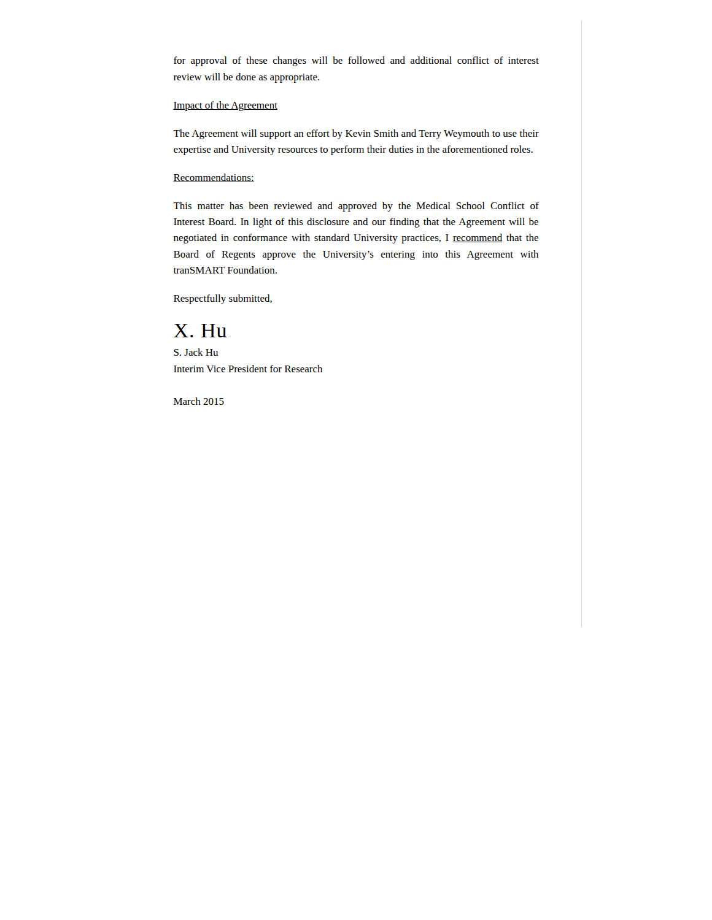for approval of these changes will be followed and additional conflict of interest review will be done as appropriate.
Impact of the Agreement
The Agreement will support an effort by Kevin Smith and Terry Weymouth to use their expertise and University resources to perform their duties in the aforementioned roles.
Recommendations:
This matter has been reviewed and approved by the Medical School Conflict of Interest Board. In light of this disclosure and our finding that the Agreement will be negotiated in conformance with standard University practices, I recommend that the Board of Regents approve the University’s entering into this Agreement with tranSMART Foundation.
Respectfully submitted,
X. Hu
S. Jack Hu
Interim Vice President for Research
March 2015